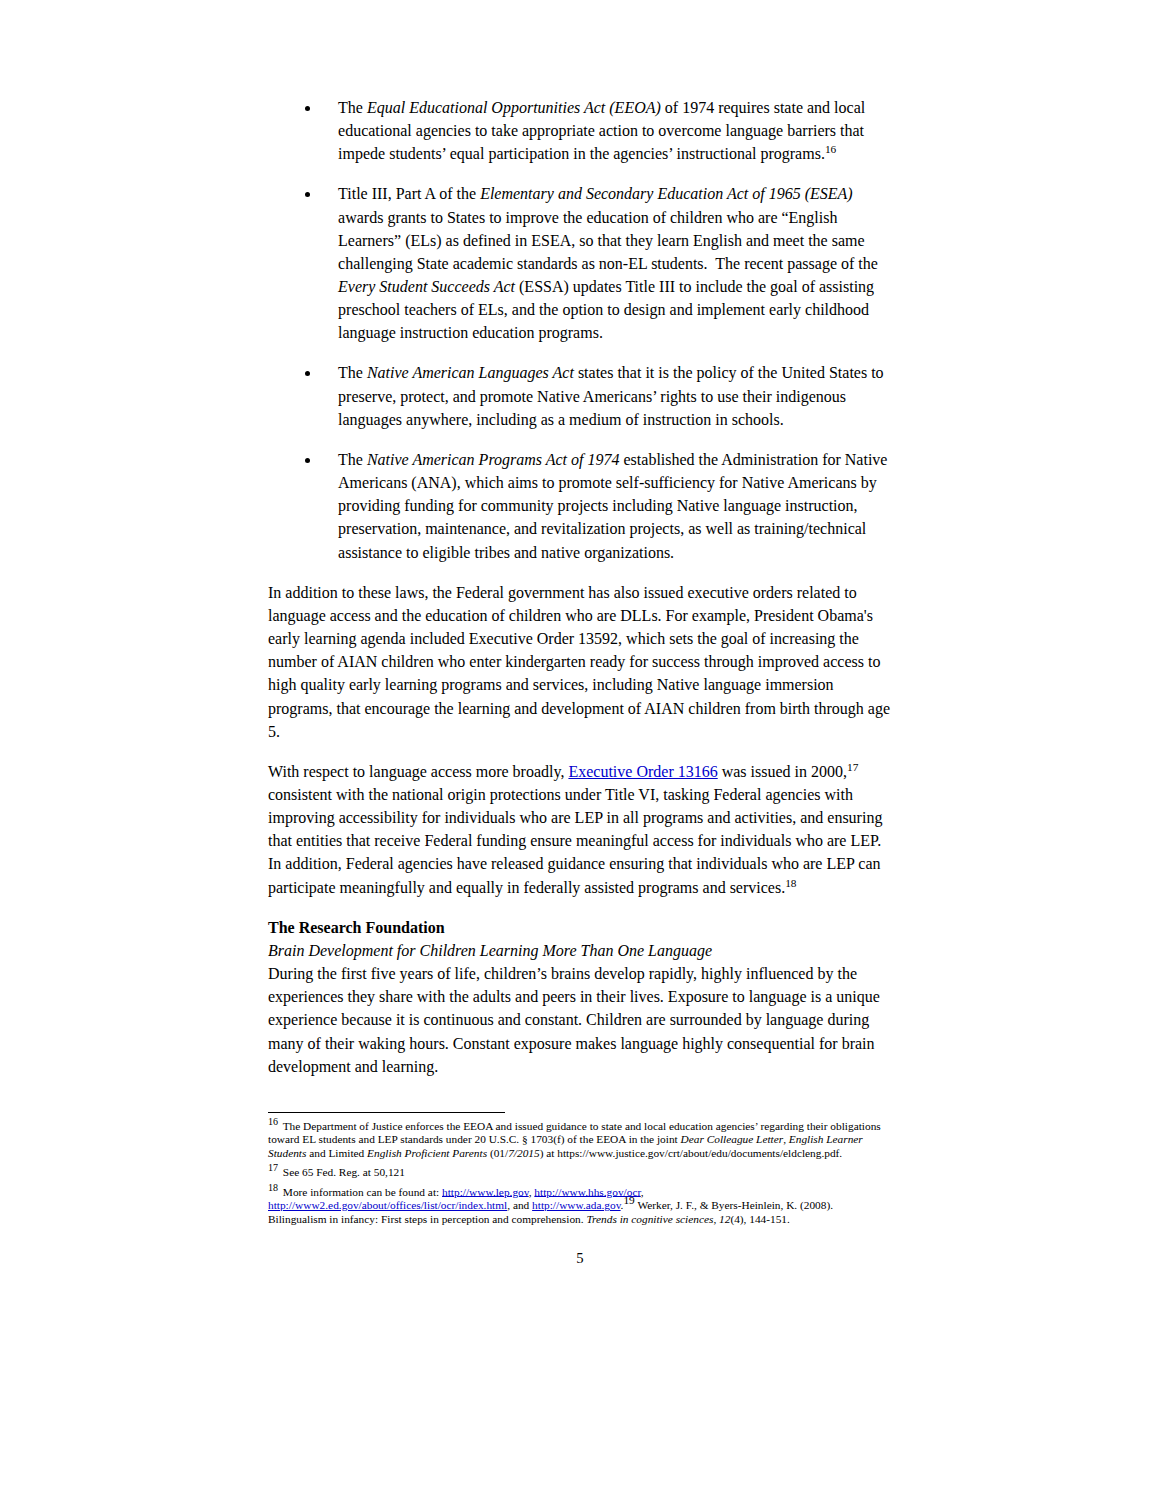The Equal Educational Opportunities Act (EEOA) of 1974 requires state and local educational agencies to take appropriate action to overcome language barriers that impede students’ equal participation in the agencies’ instructional programs.16
Title III, Part A of the Elementary and Secondary Education Act of 1965 (ESEA) awards grants to States to improve the education of children who are “English Learners” (ELs) as defined in ESEA, so that they learn English and meet the same challenging State academic standards as non-EL students. The recent passage of the Every Student Succeeds Act (ESSA) updates Title III to include the goal of assisting preschool teachers of ELs, and the option to design and implement early childhood language instruction education programs.
The Native American Languages Act states that it is the policy of the United States to preserve, protect, and promote Native Americans’ rights to use their indigenous languages anywhere, including as a medium of instruction in schools.
The Native American Programs Act of 1974 established the Administration for Native Americans (ANA), which aims to promote self-sufficiency for Native Americans by providing funding for community projects including Native language instruction, preservation, maintenance, and revitalization projects, as well as training/technical assistance to eligible tribes and native organizations.
In addition to these laws, the Federal government has also issued executive orders related to language access and the education of children who are DLLs. For example, President Obama's early learning agenda included Executive Order 13592, which sets the goal of increasing the number of AIAN children who enter kindergarten ready for success through improved access to high quality early learning programs and services, including Native language immersion programs, that encourage the learning and development of AIAN children from birth through age 5.
With respect to language access more broadly, Executive Order 13166 was issued in 2000,17 consistent with the national origin protections under Title VI, tasking Federal agencies with improving accessibility for individuals who are LEP in all programs and activities, and ensuring that entities that receive Federal funding ensure meaningful access for individuals who are LEP. In addition, Federal agencies have released guidance ensuring that individuals who are LEP can participate meaningfully and equally in federally assisted programs and services.18
The Research Foundation
Brain Development for Children Learning More Than One Language
During the first five years of life, children’s brains develop rapidly, highly influenced by the experiences they share with the adults and peers in their lives. Exposure to language is a unique experience because it is continuous and constant. Children are surrounded by language during many of their waking hours. Constant exposure makes language highly consequential for brain development and learning.
16 The Department of Justice enforces the EEOA and issued guidance to state and local education agencies’ regarding their obligations toward EL students and LEP standards under 20 U.S.C. § 1703(f) of the EEOA in the joint Dear Colleague Letter, English Learner Students and Limited English Proficient Parents (01/7/2015) at https://www.justice.gov/crt/about/edu/documents/eldcleng.pdf.
17 See 65 Fed. Reg. at 50,121
18 More information can be found at: http://www.lep.gov, http://www.hhs.gov/ocr, http://www2.ed.gov/about/offices/list/ocr/index.html, and http://www.ada.gov.19 Werker, J. F., & Byers-Heinlein, K. (2008). Bilingualism in infancy: First steps in perception and comprehension. Trends in cognitive sciences, 12(4), 144-151.
5